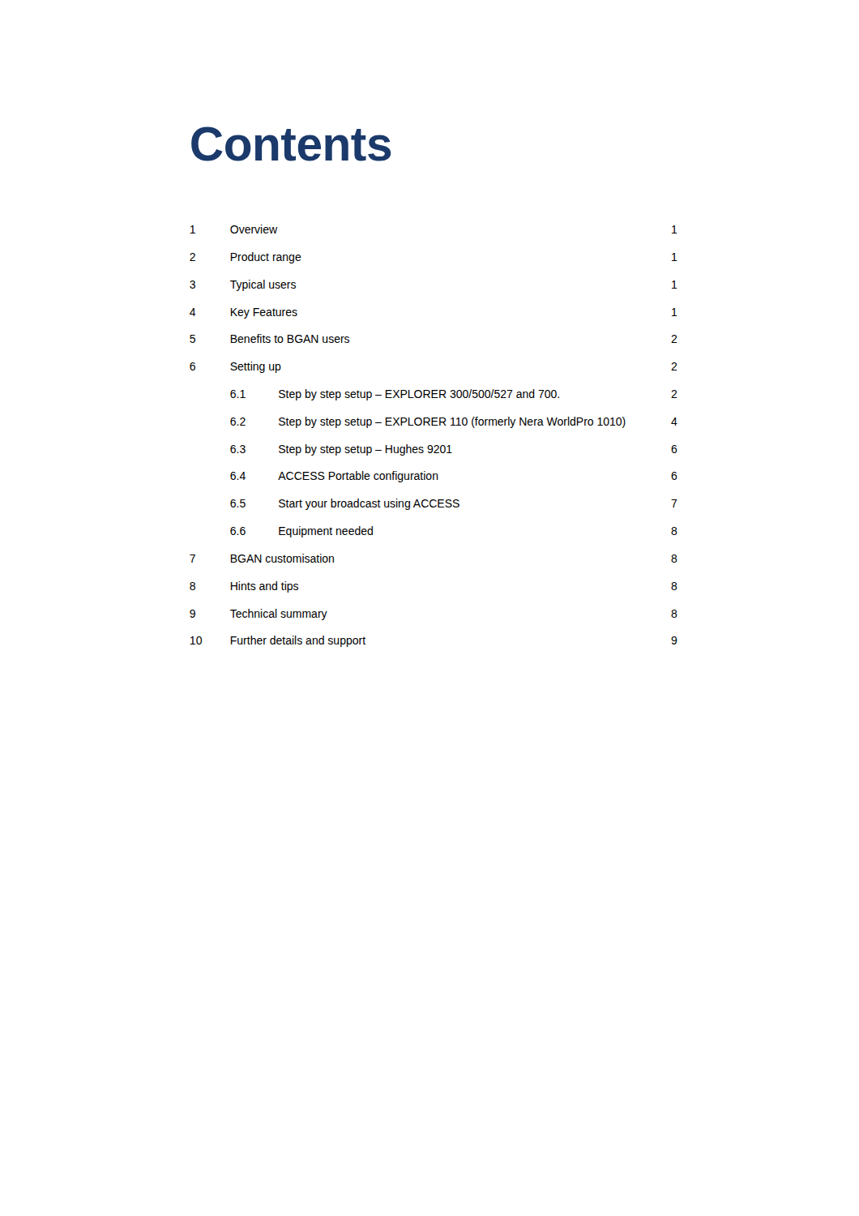Contents
| 1 | Overview | 1 |
| 2 | Product range | 1 |
| 3 | Typical users | 1 |
| 4 | Key Features | 1 |
| 5 | Benefits to BGAN users | 2 |
| 6 | Setting up | 2 |
| | 6.1 | Step by step setup – EXPLORER 300/500/527 and 700. | 2 |
| | 6.2 | Step by step setup – EXPLORER 110 (formerly Nera WorldPro 1010) | 4 |
| | 6.3 | Step by step setup – Hughes 9201 | 6 |
| | 6.4 | ACCESS Portable configuration | 6 |
| | 6.5 | Start your broadcast using ACCESS | 7 |
| | 6.6 | Equipment needed | 8 |
| 7 | BGAN customisation | 8 |
| 8 | Hints and tips | 8 |
| 9 | Technical summary | 8 |
| 10 | Further details and support | 9 |